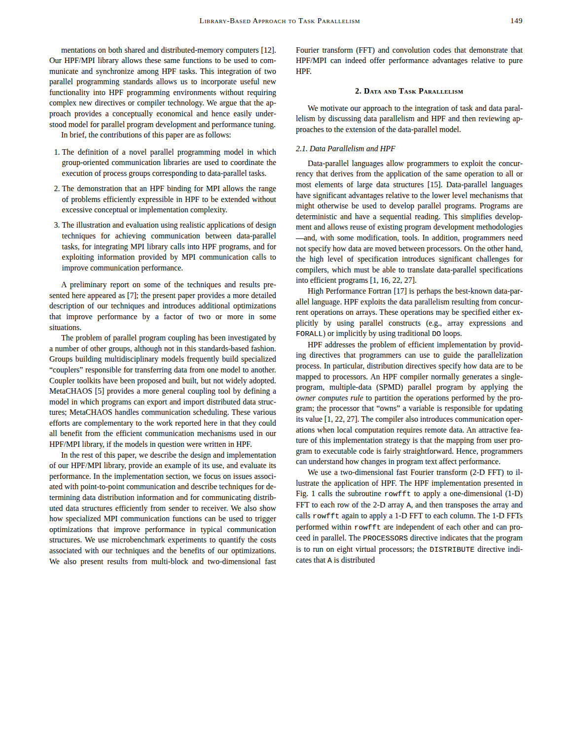Library-Based Approach to Task Parallelism 149
mentations on both shared and distributed-memory computers [12]. Our HPF/MPI library allows these same functions to be used to communicate and synchronize among HPF tasks. This integration of two parallel programming standards allows us to incorporate useful new functionality into HPF programming environments without requiring complex new directives or compiler technology. We argue that the approach provides a conceptually economical and hence easily understood model for parallel program development and performance tuning.
In brief, the contributions of this paper are as follows:
The definition of a novel parallel programming model in which group-oriented communication libraries are used to coordinate the execution of process groups corresponding to data-parallel tasks.
The demonstration that an HPF binding for MPI allows the range of problems efficiently expressible in HPF to be extended without excessive conceptual or implementation complexity.
The illustration and evaluation using realistic applications of design techniques for achieving communication between data-parallel tasks, for integrating MPI library calls into HPF programs, and for exploiting information provided by MPI communication calls to improve communication performance.
A preliminary report on some of the techniques and results presented here appeared as [7]; the present paper provides a more detailed description of our techniques and introduces additional optimizations that improve performance by a factor of two or more in some situations.
The problem of parallel program coupling has been investigated by a number of other groups, although not in this standards-based fashion. Groups building multidisciplinary models frequently build specialized “couplers” responsible for transferring data from one model to another. Coupler toolkits have been proposed and built, but not widely adopted. MetaCHAOS [5] provides a more general coupling tool by defining a model in which programs can export and import distributed data structures; MetaCHAOS handles communication scheduling. These various efforts are complementary to the work reported here in that they could all benefit from the efficient communication mechanisms used in our HPF/MPI library, if the models in question were written in HPF.
In the rest of this paper, we describe the design and implementation of our HPF/MPI library, provide an example of its use, and evaluate its performance. In the implementation section, we focus on issues associated with point-to-point communication and describe techniques for determining data distribution information and for communicating distributed data structures efficiently from sender to receiver. We also show how specialized MPI communication functions can be used to trigger optimizations that improve performance in typical communication structures. We use microbenchmark experiments to quantify the costs associated with our techniques and the benefits of our optimizations. We also present results from multi-block and two-dimensional fast Fourier transform (FFT) and convolution codes that demonstrate that HPF/MPI can indeed offer performance advantages relative to pure HPF.
2. Data and Task Parallelism
We motivate our approach to the integration of task and data parallelism by discussing data parallelism and HPF and then reviewing approaches to the extension of the data-parallel model.
2.1. Data Parallelism and HPF
Data-parallel languages allow programmers to exploit the concurrency that derives from the application of the same operation to all or most elements of large data structures [15]. Data-parallel languages have significant advantages relative to the lower level mechanisms that might otherwise be used to develop parallel programs. Programs are deterministic and have a sequential reading. This simplifies development and allows reuse of existing program development methodologies—and, with some modification, tools. In addition, programmers need not specify how data are moved between processors. On the other hand, the high level of specification introduces significant challenges for compilers, which must be able to translate data-parallel specifications into efficient programs [1, 16, 22, 27].
High Performance Fortran [17] is perhaps the best-known data-parallel language. HPF exploits the data parallelism resulting from concurrent operations on arrays. These operations may be specified either explicitly by using parallel constructs (e.g., array expressions and FORALL) or implicitly by using traditional DO loops.
HPF addresses the problem of efficient implementation by providing directives that programmers can use to guide the parallelization process. In particular, distribution directives specify how data are to be mapped to processors. An HPF compiler normally generates a single-program, multiple-data (SPMD) parallel program by applying the owner computes rule to partition the operations performed by the program; the processor that “owns” a variable is responsible for updating its value [1, 22, 27]. The compiler also introduces communication operations when local computation requires remote data. An attractive feature of this implementation strategy is that the mapping from user program to executable code is fairly straightforward. Hence, programmers can understand how changes in program text affect performance.
We use a two-dimensional fast Fourier transform (2-D FFT) to illustrate the application of HPF. The HPF implementation presented in Fig. 1 calls the subroutine rowfft to apply a one-dimensional (1-D) FFT to each row of the 2-D array A, and then transposes the array and calls rowfft again to apply a 1-D FFT to each column. The 1-D FFTs performed within rowfft are independent of each other and can proceed in parallel. The PROCESSORS directive indicates that the program is to run on eight virtual processors; the DISTRIBUTE directive indicates that A is distributed